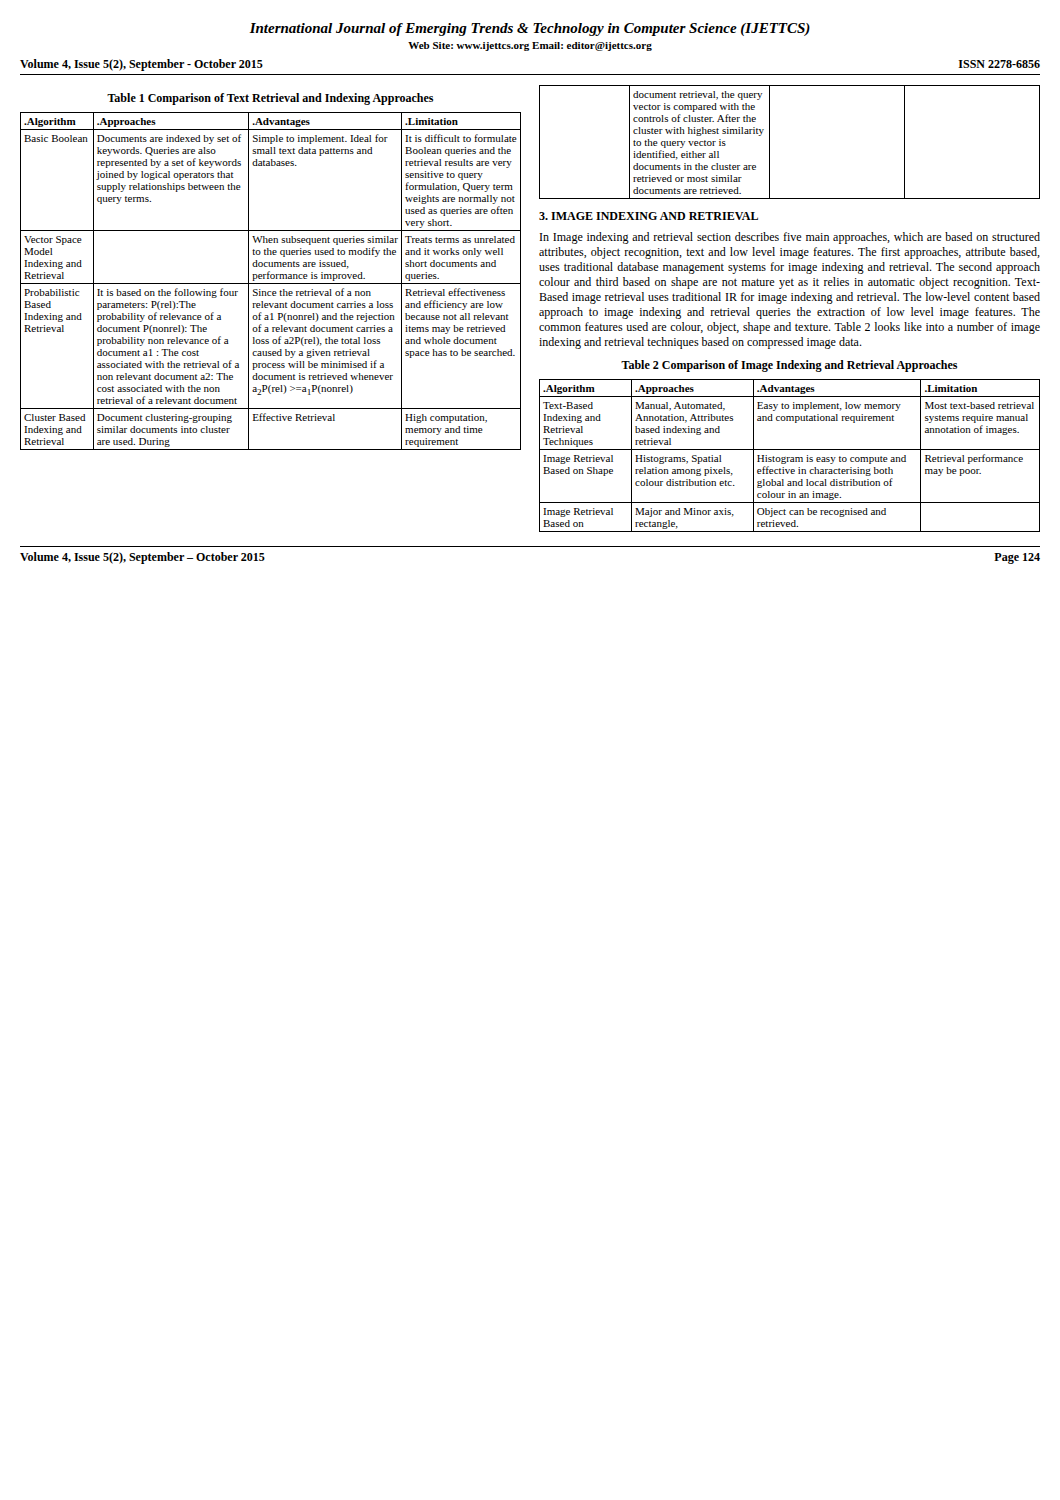International Journal of Emerging Trends & Technology in Computer Science (IJETTCS)
Web Site: www.ijettcs.org Email: editor@ijettcs.org
Volume 4, Issue 5(2), September - October 2015 ISSN 2278-6856
Table 1 Comparison of Text Retrieval and Indexing Approaches
| .Algorithm | .Approaches | .Advantages | .Limitation |
| --- | --- | --- | --- |
| Basic Boolean | Documents are indexed by set of keywords. Queries are also represented by a set of keywords joined by logical operators that supply relationships between the query terms. | Simple to implement. Ideal for small text data patterns and databases. | It is difficult to formulate Boolean queries and the retrieval results are very sensitive to query formulation, Query term weights are normally not used as queries are often very short. |
| Vector Space Model Indexing and Retrieval | | When subsequent queries similar to the queries used to modify the documents are issued, performance is improved. | Treats terms as unrelated and it works only well short documents and queries. |
| Probabilistic Based Indexing and Retrieval | It is based on the following four parameters: P(rel):The probability of relevance of a document P(nonrel): The probability non relevance of a document a1 : The cost associated with the retrieval of a non relevant document a2: The cost associated with the non retrieval of a relevant document | Since the retrieval of a non relevant document carries a loss of a1 P(nonrel) and the rejection of a relevant document carries a loss of a2P(rel), the total loss caused by a given retrieval process will be minimised if a document is retrieved whenever a 2 P(rel) >=a 1 P(nonrel) | Retrieval effectiveness and efficiency are low because not all relevant items may be retrieved and whole document space has to be searched. |
| Cluster Based Indexing and Retrieval | Document clustering-grouping similar documents into cluster are used. During | Effective Retrieval | High computation, memory and time requirement |
| | document retrieval, the query vector is compared with the controls of cluster. After the cluster with highest similarity to the query vector is identified, either all documents in the cluster are retrieved or most similar documents are retrieved. | | |
3. Image Indexing and Retrieval
In Image indexing and retrieval section describes five main approaches, which are based on structured attributes, object recognition, text and low level image features. The first approaches, attribute based, uses traditional database management systems for image indexing and retrieval. The second approach colour and third based on shape are not mature yet as it relies in automatic object recognition. Text-Based image retrieval uses traditional IR for image indexing and retrieval. The low-level content based approach to image indexing and retrieval queries the extraction of low level image features. The common features used are colour, object, shape and texture. Table 2 looks like into a number of image indexing and retrieval techniques based on compressed image data.
Table 2 Comparison of Image Indexing and Retrieval Approaches
| .Algorithm | .Approaches | .Advantages | .Limitation |
| --- | --- | --- | --- |
| Text-Based Indexing and Retrieval Techniques | Manual, Automated, Annotation, Attributes based indexing and retrieval | Easy to implement, low memory and computational requirement | Most text-based retrieval systems require manual annotation of images. |
| Image Retrieval Based on Shape | Histograms, Spatial relation among pixels, colour distribution etc. | Histogram is easy to compute and effective in characterising both global and local distribution of colour in an image. | Retrieval performance may be poor. |
| Image Retrieval Based on | Major and Minor axis, rectangle, | Object can be recognised and retrieved. | |
Volume 4, Issue 5(2), September – October 2015 Page 124